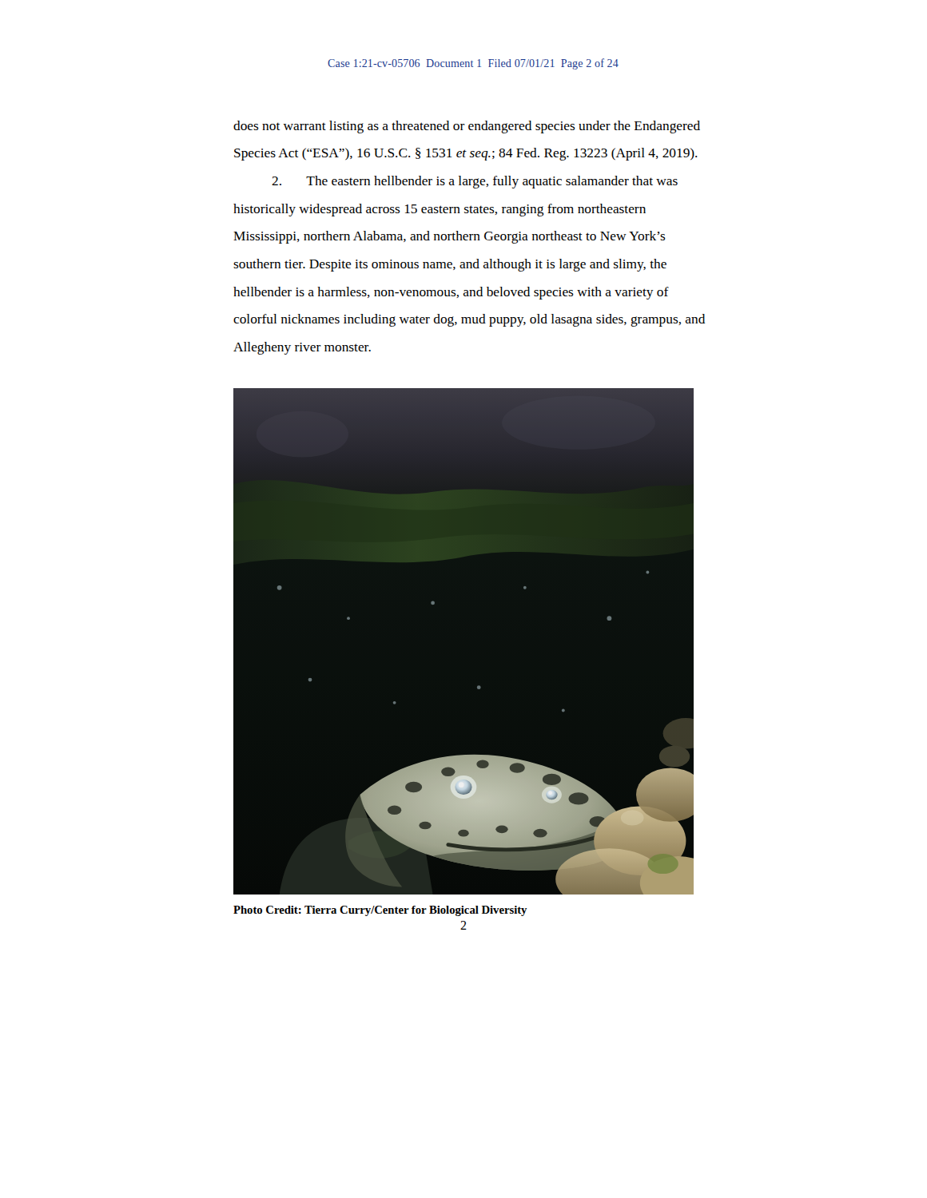Case 1:21-cv-05706 Document 1 Filed 07/01/21 Page 2 of 24
does not warrant listing as a threatened or endangered species under the Endangered Species Act (“ESA”), 16 U.S.C. § 1531 et seq.; 84 Fed. Reg. 13223 (April 4, 2019).
2. The eastern hellbender is a large, fully aquatic salamander that was historically widespread across 15 eastern states, ranging from northeastern Mississippi, northern Alabama, and northern Georgia northeast to New York’s southern tier. Despite its ominous name, and although it is large and slimy, the hellbender is a harmless, non-venomous, and beloved species with a variety of colorful nicknames including water dog, mud puppy, old lasagna sides, grampus, and Allegheny river monster.
Photo Credit: Tierra Curry/Center for Biological Diversity
2